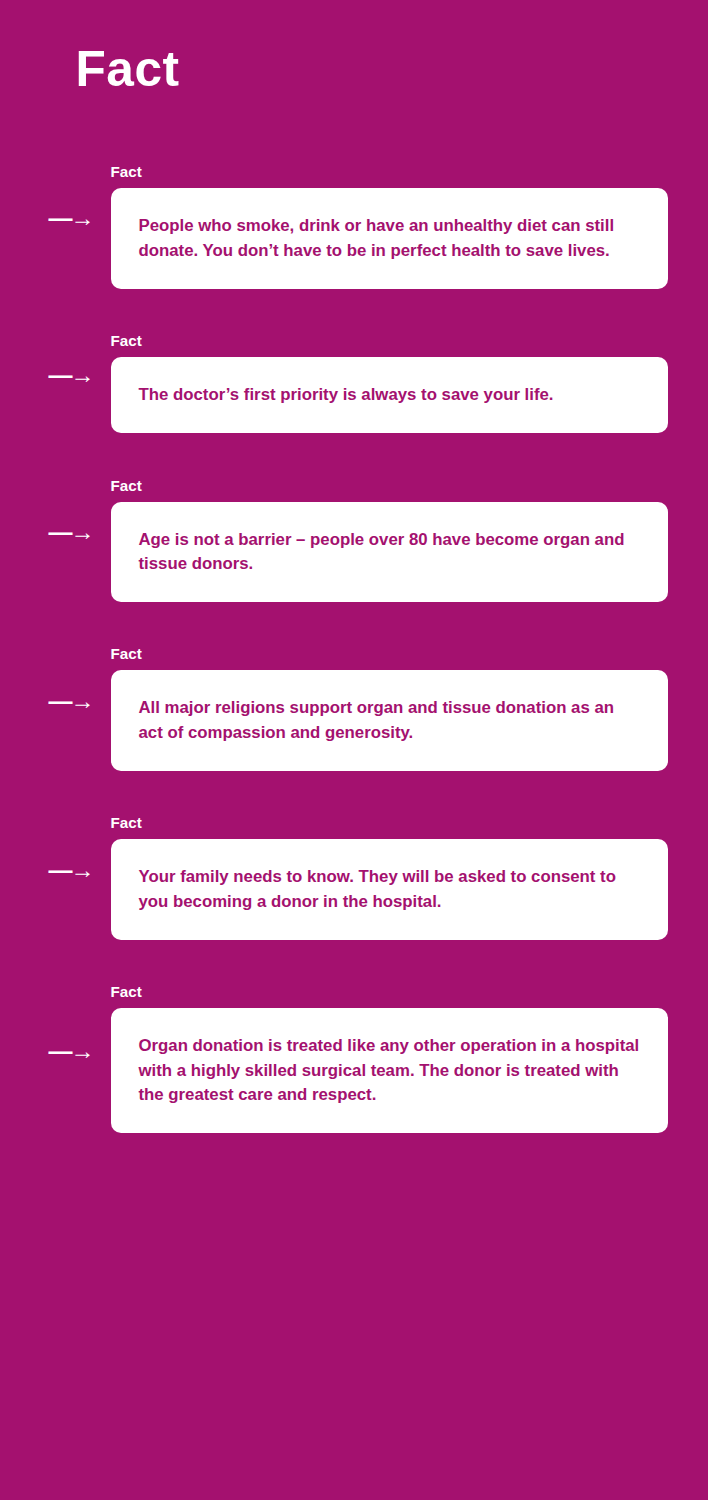Fact
—→
Fact
People who smoke, drink or have an unhealthy diet can still donate. You don’t have to be in perfect health to save lives.
—→
Fact
The doctor’s first priority is always to save your life.
—→
Fact
Age is not a barrier – people over 80 have become organ and tissue donors.
—→
Fact
All major religions support organ and tissue donation as an act of compassion and generosity.
—→
Fact
Your family needs to know. They will be asked to consent to you becoming a donor in the hospital.
—→
Fact
Organ donation is treated like any other operation in a hospital with a highly skilled surgical team. The donor is treated with the greatest care and respect.